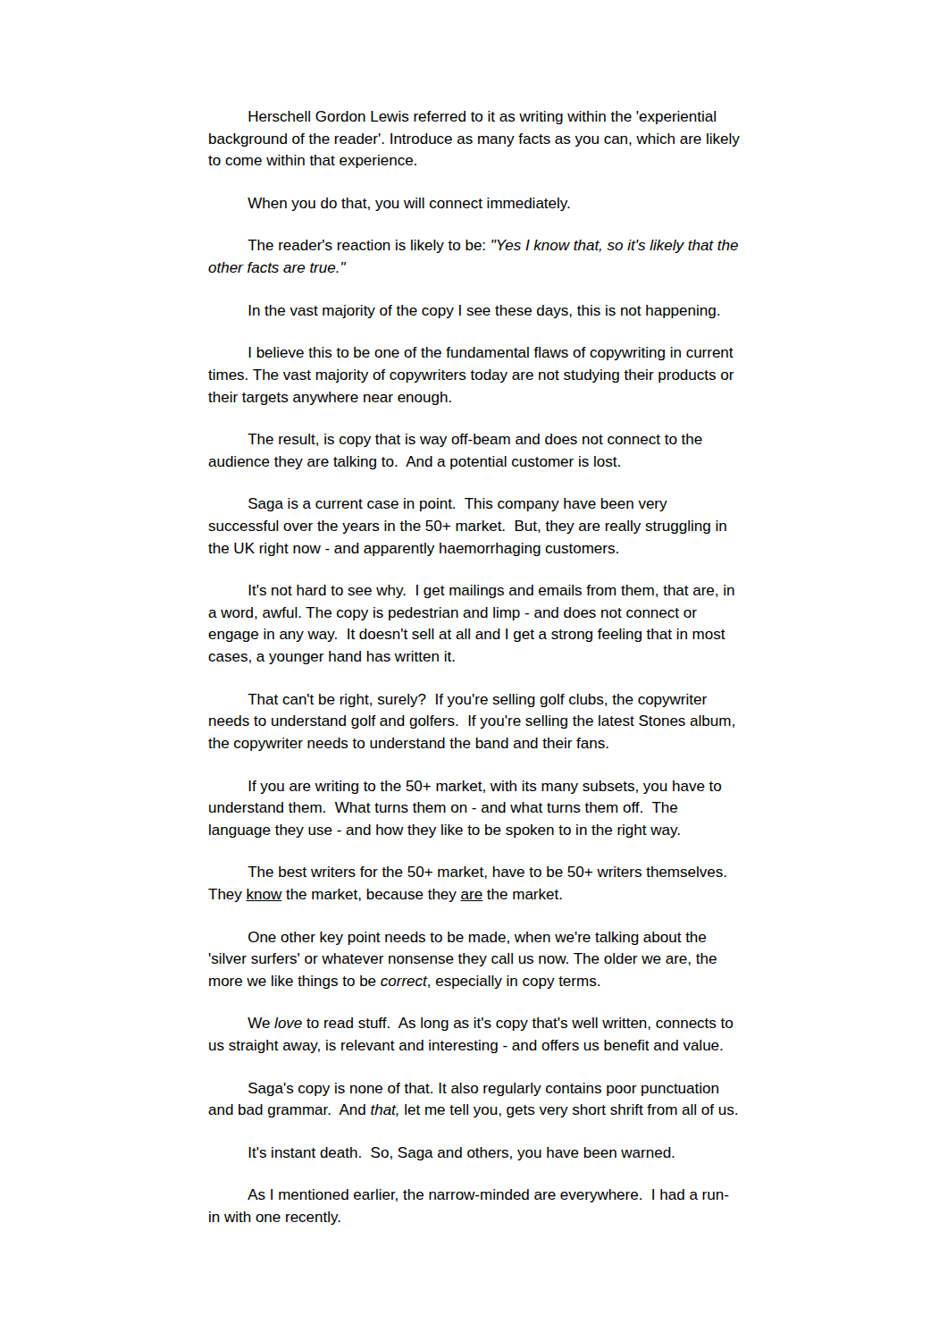Herschell Gordon Lewis referred to it as writing within the 'experiential background of the reader'. Introduce as many facts as you can, which are likely to come within that experience.
When you do that, you will connect immediately.
The reader's reaction is likely to be: "Yes I know that, so it's likely that the other facts are true."
In the vast majority of the copy I see these days, this is not happening.
I believe this to be one of the fundamental flaws of copywriting in current times. The vast majority of copywriters today are not studying their products or their targets anywhere near enough.
The result, is copy that is way off-beam and does not connect to the audience they are talking to. And a potential customer is lost.
Saga is a current case in point. This company have been very successful over the years in the 50+ market. But, they are really struggling in the UK right now - and apparently haemorrhaging customers.
It's not hard to see why. I get mailings and emails from them, that are, in a word, awful. The copy is pedestrian and limp - and does not connect or engage in any way. It doesn't sell at all and I get a strong feeling that in most cases, a younger hand has written it.
That can't be right, surely? If you're selling golf clubs, the copywriter needs to understand golf and golfers. If you're selling the latest Stones album, the copywriter needs to understand the band and their fans.
If you are writing to the 50+ market, with its many subsets, you have to understand them. What turns them on - and what turns them off. The language they use - and how they like to be spoken to in the right way.
The best writers for the 50+ market, have to be 50+ writers themselves. They know the market, because they are the market.
One other key point needs to be made, when we're talking about the 'silver surfers' or whatever nonsense they call us now. The older we are, the more we like things to be correct, especially in copy terms.
We love to read stuff. As long as it's copy that's well written, connects to us straight away, is relevant and interesting - and offers us benefit and value.
Saga's copy is none of that. It also regularly contains poor punctuation and bad grammar. And that, let me tell you, gets very short shrift from all of us.
It's instant death. So, Saga and others, you have been warned.
As I mentioned earlier, the narrow-minded are everywhere. I had a run-in with one recently.